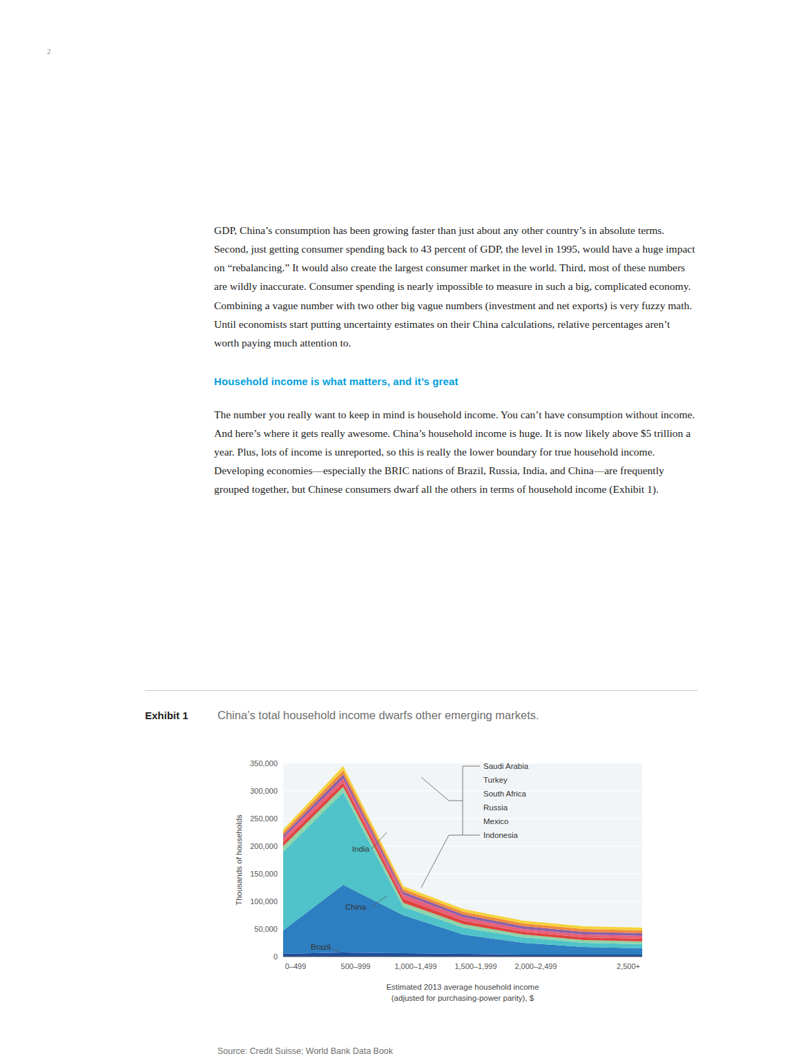2
GDP, China’s consumption has been growing faster than just about any other country’s in absolute terms. Second, just getting consumer spending back to 43 percent of GDP, the level in 1995, would have a huge impact on “rebalancing.” It would also create the largest consumer market in the world. Third, most of these numbers are wildly inaccurate. Consumer spending is nearly impossible to measure in such a big, complicated economy. Combining a vague number with two other big vague numbers (investment and net exports) is very fuzzy math. Until economists start putting uncertainty estimates on their China calculations, relative percentages aren’t worth paying much attention to.
Household income is what matters, and it’s great
The number you really want to keep in mind is household income. You can’t have consumption without income. And here’s where it gets really awesome. China’s household income is huge. It is now likely above $5 trillion a year. Plus, lots of income is unreported, so this is really the lower boundary for true household income. Developing economies—especially the BRIC nations of Brazil, Russia, India, and China—are frequently grouped together, but Chinese consumers dwarf all the others in terms of household income (Exhibit 1).
Exhibit 1
China’s total household income dwarfs other emerging markets.
350,000 300,000 250,000 200,000 150,000 100,000 50,000 0 Thousands of households 0–499 500–999 1,000–1,499 1,500–1,999 2,000–2,499 2,500+ Estimated 2013 average household income (adjusted for purchasing-power parity), $ Brazil China India Saudi Arabia Turkey South Africa Russia Mexico Indonesia
Source: Credit Suisse; World Bank Data Book